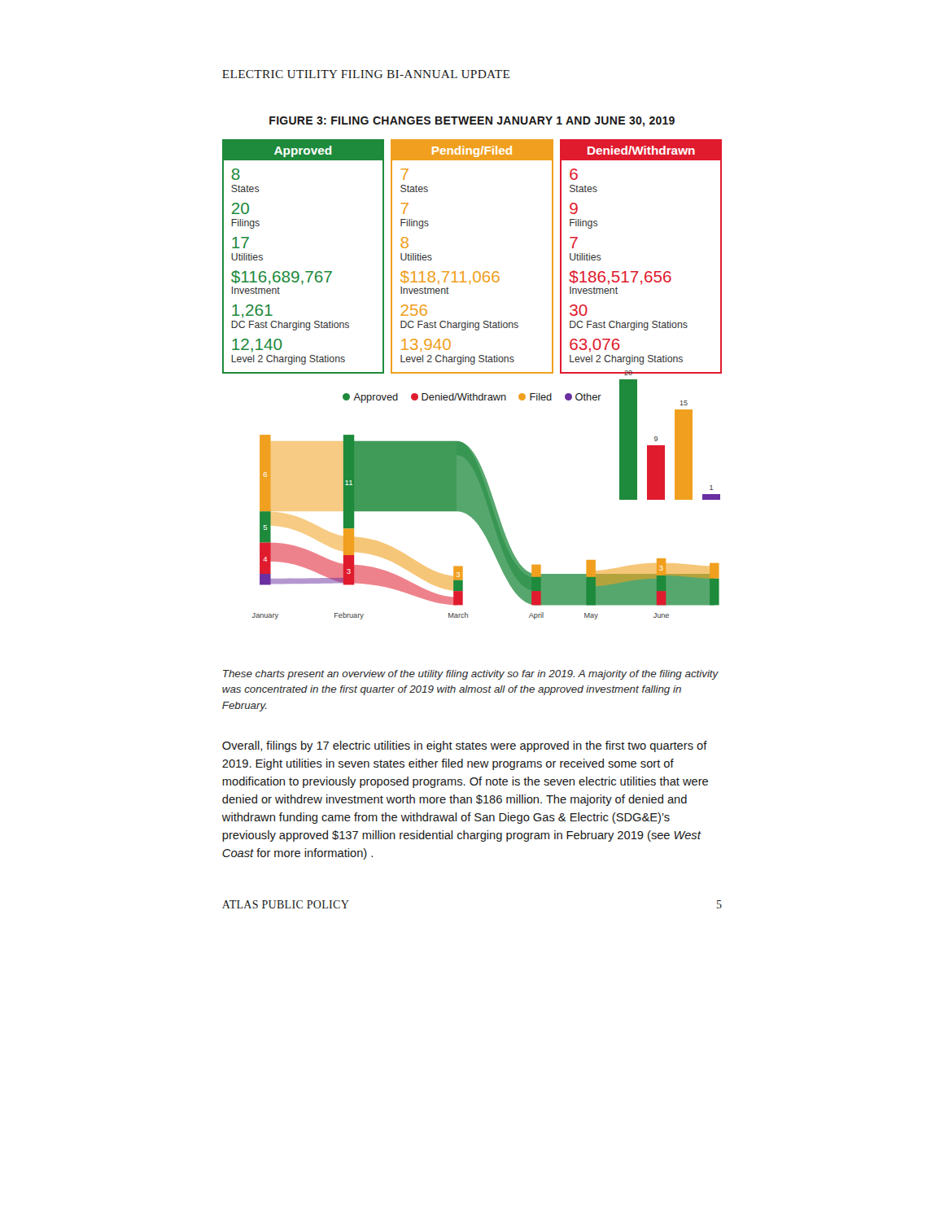ELECTRIC UTILITY FILING BI-ANNUAL UPDATE
FIGURE 3: FILING CHANGES BETWEEN JANUARY 1 AND JUNE 30, 2019
Approved
8
States
20
Filings
17
Utilities
$116,689,767
Investment
1,261
DC Fast Charging Stations
12,140
Level 2 Charging Stations
Pending/Filed
7
States
7
Filings
8
Utilities
$118,711,066
Investment
256
DC Fast Charging Stations
13,940
Level 2 Charging Stations
Denied/Withdrawn
6
States
9
Filings
7
Utilities
$186,517,656
Investment
30
DC Fast Charging Stations
63,076
Level 2 Charging Stations
Approved Denied/Withdrawn Filed Other
6 5 4 11 3 3 3 January February March April May June
20 9 15 1
These charts present an overview of the utility filing activity so far in 2019. A majority of the filing activity was concentrated in the first quarter of 2019 with almost all of the approved investment falling in February.
Overall, filings by 17 electric utilities in eight states were approved in the first two quarters of 2019. Eight utilities in seven states either filed new programs or received some sort of modification to previously proposed programs. Of note is the seven electric utilities that were denied or withdrew investment worth more than $186 million. The majority of denied and withdrawn funding came from the withdrawal of San Diego Gas & Electric (SDG&E)’s previously approved $137 million residential charging program in February 2019 (see West Coast for more information) .
ATLAS PUBLIC POLICY
5